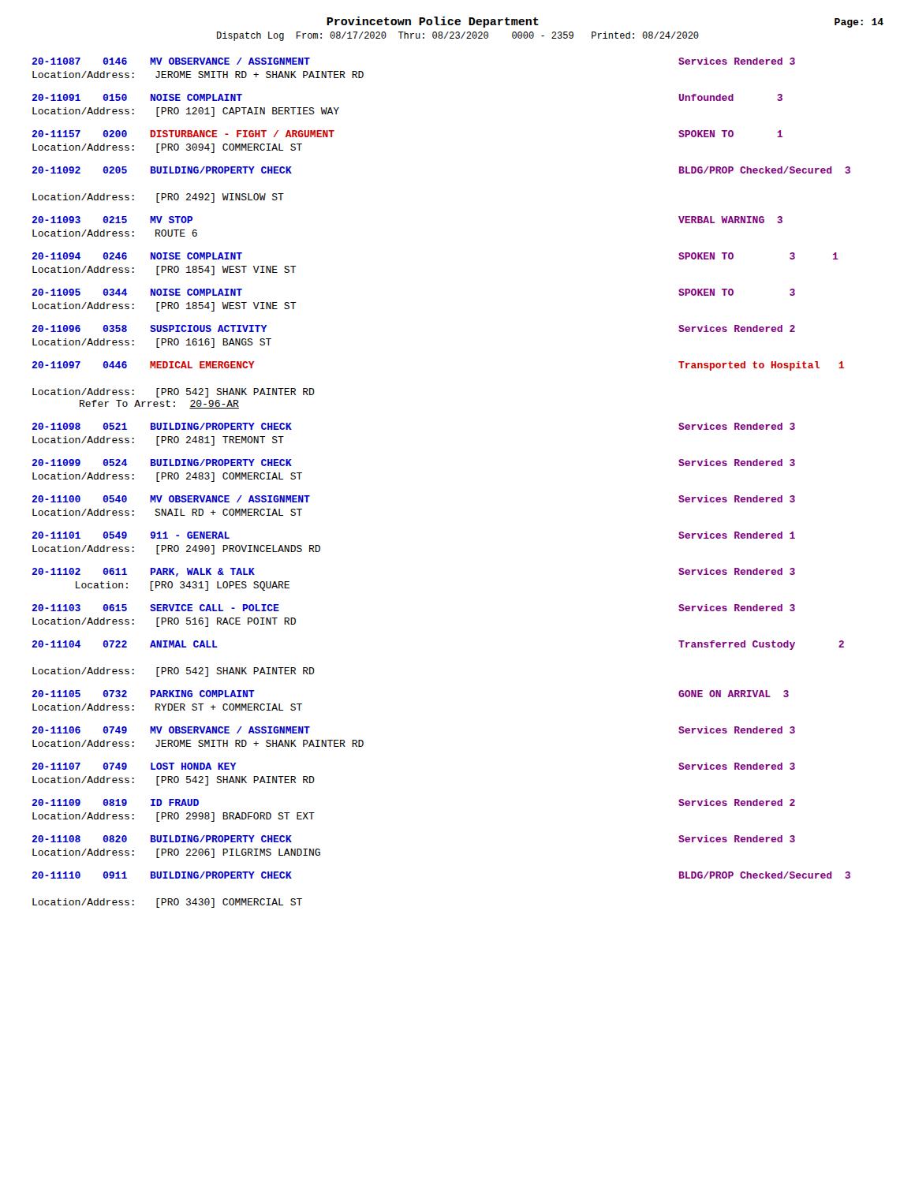Provincetown Police Department
Page: 14
Dispatch Log From: 08/17/2020 Thru: 08/23/2020 0000 - 2359 Printed: 08/24/2020
20-110870146 MV OBSERVANCE / ASSIGNMENT Services Rendered 3
Location/Address: JEROME SMITH RD + SHANK PAINTER RD
20-110910150 NOISE COMPLAINT Unfounded 3
Location/Address: [PRO 1201] CAPTAIN BERTIES WAY
20-111570200 DISTURBANCE - FIGHT / ARGUMENT SPOKEN TO 1
Location/Address: [PRO 3094] COMMERCIAL ST
20-110920205 BUILDING/PROPERTY CHECK BLDG/PROP Checked/Secured 3
Location/Address: [PRO 2492] WINSLOW ST
20-110930215 MV STOP VERBAL WARNING 3
Location/Address: ROUTE 6
20-110940246 NOISE COMPLAINT SPOKEN TO 3 1
Location/Address: [PRO 1854] WEST VINE ST
20-110950344 NOISE COMPLAINT SPOKEN TO 3
Location/Address: [PRO 1854] WEST VINE ST
20-110960358 SUSPICIOUS ACTIVITY Services Rendered 2
Location/Address: [PRO 1616] BANGS ST
20-110970446 MEDICAL EMERGENCY Transported to Hospital 1
Location/Address: [PRO 542] SHANK PAINTER RD
Refer To Arrest: 20-96-AR
20-110980521 BUILDING/PROPERTY CHECK Services Rendered 3
Location/Address: [PRO 2481] TREMONT ST
20-110990524 BUILDING/PROPERTY CHECK Services Rendered 3
Location/Address: [PRO 2483] COMMERCIAL ST
20-111000540 MV OBSERVANCE / ASSIGNMENT Services Rendered 3
Location/Address: SNAIL RD + COMMERCIAL ST
20-111010549911 - GENERAL Services Rendered 1
Location/Address: [PRO 2490] PROVINCELANDS RD
20-111020611 PARK, WALK & TALK Services Rendered 3
Location: [PRO 3431] LOPES SQUARE
20-111030615 SERVICE CALL - POLICE Services Rendered 3
Location/Address: [PRO 516] RACE POINT RD
20-111040722 ANIMAL CALL Transferred Custody 2
Location/Address: [PRO 542] SHANK PAINTER RD
20-111050732 PARKING COMPLAINT GONE ON ARRIVAL 3
Location/Address: RYDER ST + COMMERCIAL ST
20-111060749 MV OBSERVANCE / ASSIGNMENT Services Rendered 3
Location/Address: JEROME SMITH RD + SHANK PAINTER RD
20-111070749 LOST HONDA KEY Services Rendered 3
Location/Address: [PRO 542] SHANK PAINTER RD
20-111090819 ID FRAUD Services Rendered 2
Location/Address: [PRO 2998] BRADFORD ST EXT
20-111080820 BUILDING/PROPERTY CHECK Services Rendered 3
Location/Address: [PRO 2206] PILGRIMS LANDING
20-111100911 BUILDING/PROPERTY CHECK BLDG/PROP Checked/Secured 3
Location/Address: [PRO 3430] COMMERCIAL ST